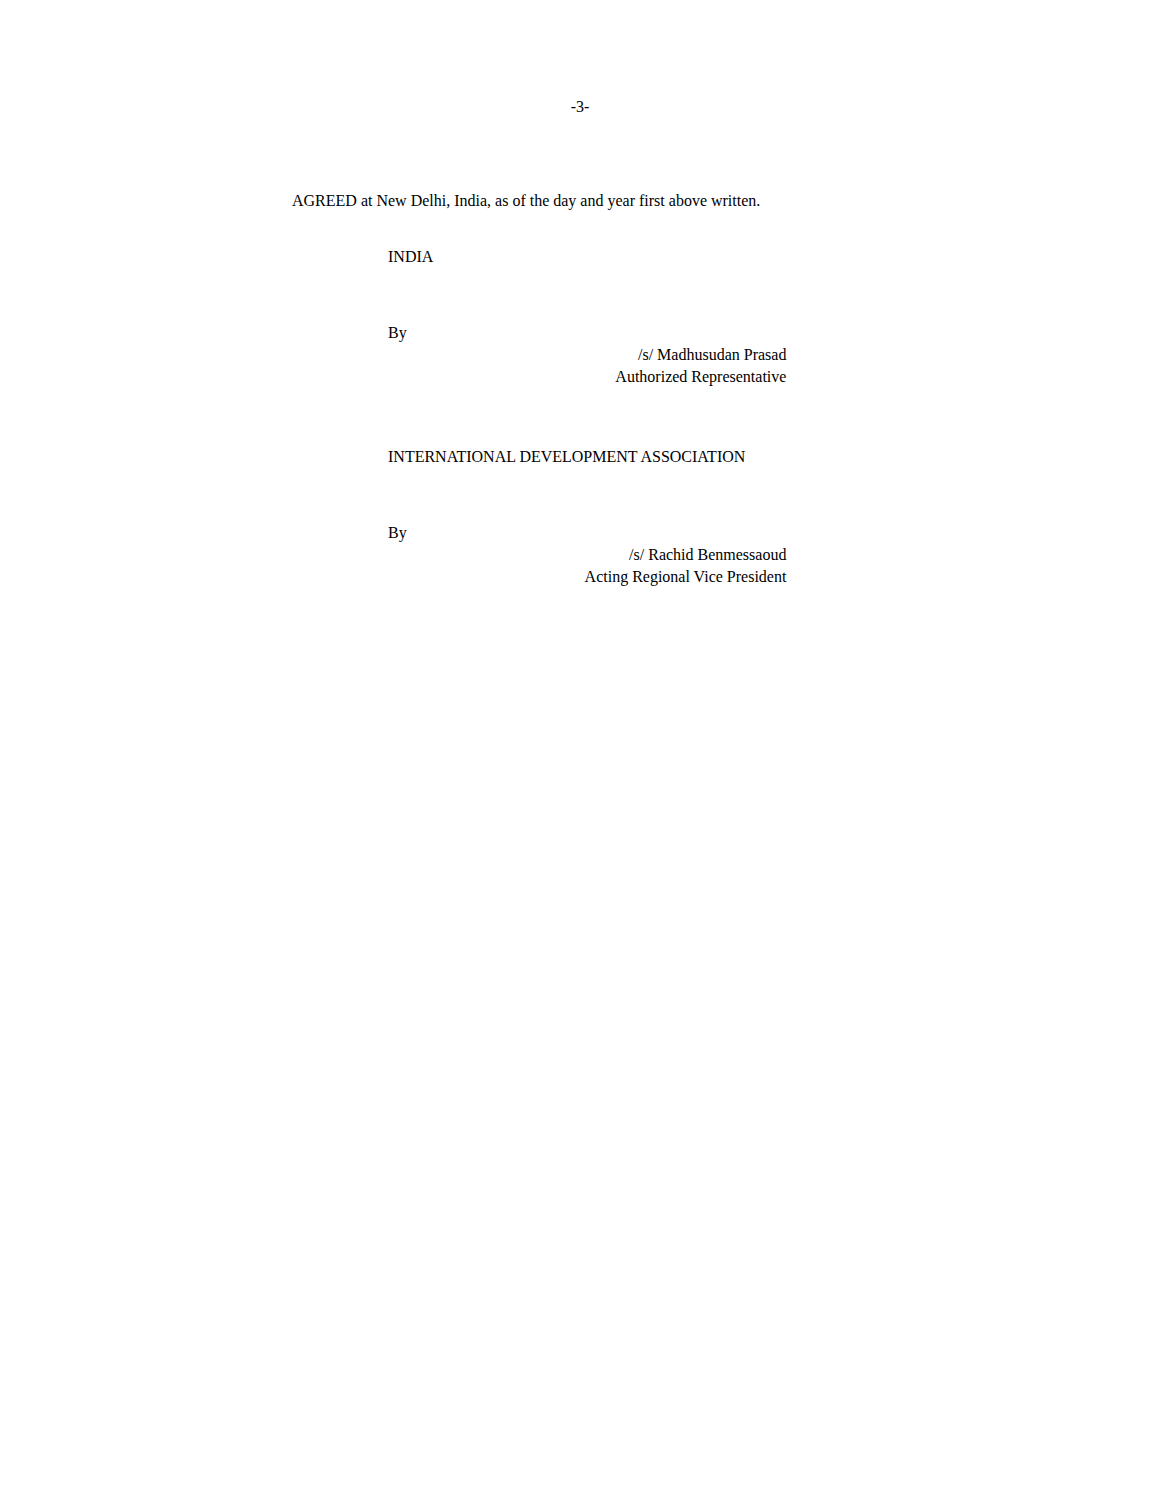-3-
AGREED at New Delhi, India, as of the day and year first above written.
INDIA
By
/s/ Madhusudan Prasad Authorized Representative
INTERNATIONAL DEVELOPMENT ASSOCIATION
By
/s/ Rachid Benmessaoud Acting Regional Vice President